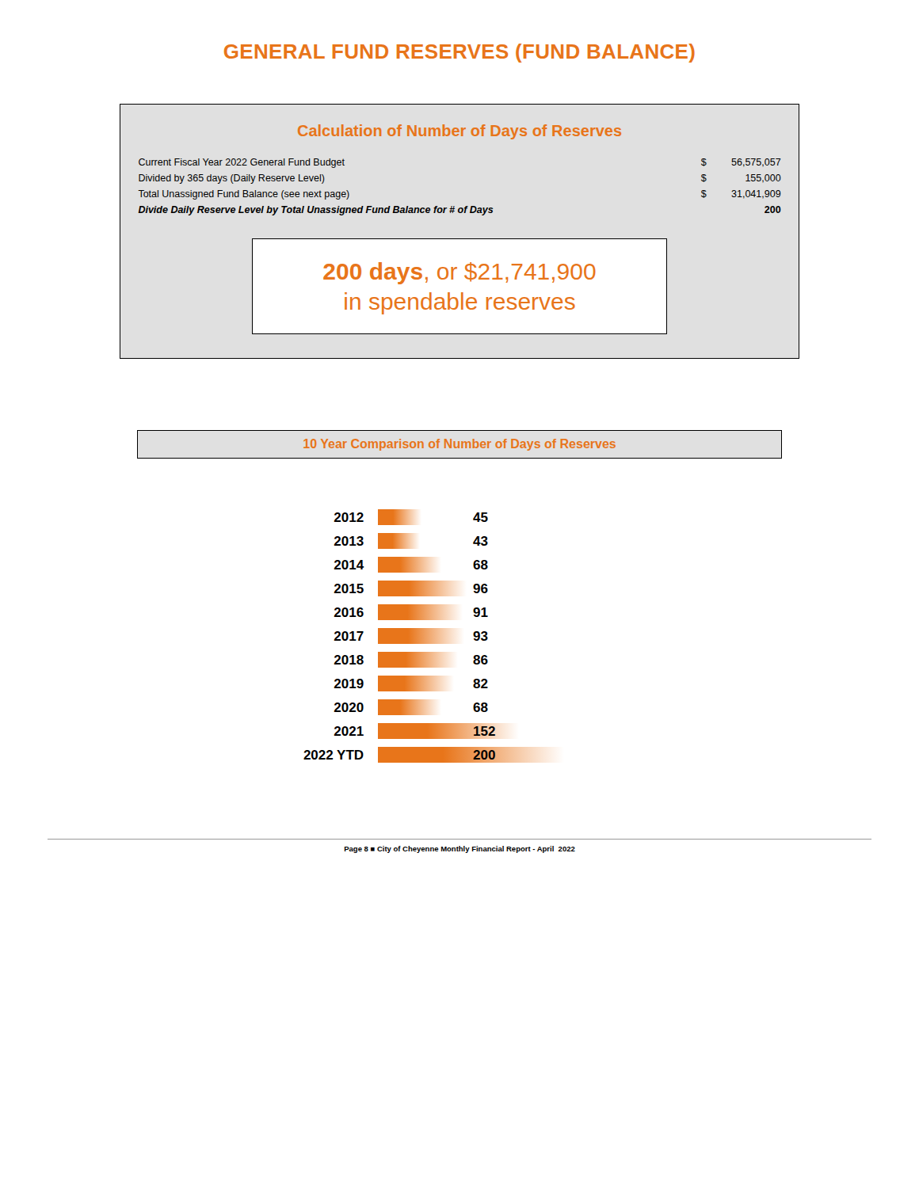GENERAL FUND RESERVES (FUND BALANCE)
Calculation of Number of Days of Reserves
| Current Fiscal Year 2022 General Fund Budget | $ | 56,575,057 |
| Divided by 365 days (Daily Reserve Level) | $ | 155,000 |
| Total Unassigned Fund Balance (see next page) | $ | 31,041,909 |
| Divide Daily Reserve Level by Total Unassigned Fund Balance for # of Days | | 200 |
200 days, or $21,741,900
in spendable reserves
10 Year Comparison of Number of Days of Reserves
| 2012 | 45 |
| 2013 | 43 |
| 2014 | 68 |
| 2015 | 96 |
| 2016 | 91 |
| 2017 | 93 |
| 2018 | 86 |
| 2019 | 82 |
| 2020 | 68 |
| 2021 | 152 |
| 2022 YTD | 200 |
Page 8 ■ City of Cheyenne Monthly Financial Report - April 2022